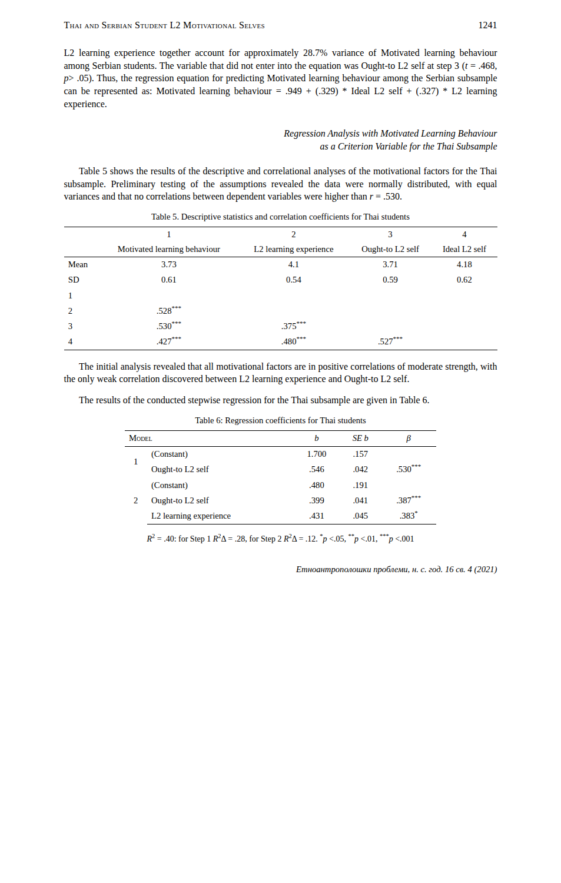Thai and Serbian Student L2 Motivational Selves 1241
L2 learning experience together account for approximately 28.7% variance of Motivated learning behaviour among Serbian students. The variable that did not enter into the equation was Ought-to L2 self at step 3 (t = .468, p> .05). Thus, the regression equation for predicting Motivated learning behaviour among the Serbian subsample can be represented as: Motivated learning behaviour = .949 + (.329) * Ideal L2 self + (.327) * L2 learning experience.
Regression Analysis with Motivated Learning Behaviour
as a Criterion Variable for the Thai Subsample
Table 5 shows the results of the descriptive and correlational analyses of the motivational factors for the Thai subsample. Preliminary testing of the assumptions revealed the data were normally distributed, with equal variances and that no correlations between dependent variables were higher than r = .530.
Table 5. Descriptive statistics and correlation coefficients for Thai students
| | 1 | 2 | 3 | 4 |
| --- | --- | --- | --- | --- |
| | Motivated learning behaviour | L2 learning experience | Ought-to L2 self | Ideal L2 self |
| Mean | 3.73 | 4.1 | 3.71 | 4.18 |
| SD | 0.61 | 0.54 | 0.59 | 0.62 |
| 1 | | | | |
| 2 | .528 *** | | | |
| 3 | .530 *** | .375 *** | | |
| 4 | .427 *** | .480 *** | .527 *** | |
The initial analysis revealed that all motivational factors are in positive correlations of moderate strength, with the only weak correlation discovered between L2 learning experience and Ought-to L2 self.
The results of the conducted stepwise regression for the Thai subsample are given in Table 6.
Table 6: Regression coefficients for Thai students
| Model | b | SE b | β |
| --- | --- | --- | --- |
| 1 | (Constant) | 1.700 | .157 | |
| Ought-to L2 self | .546 | .042 | .530 *** |
| 2 | (Constant) | .480 | .191 | |
| Ought-to L2 self | .399 | .041 | .387 *** |
| L2 learning experience | .431 | .045 | .383 * |
R2 = .40: for Step 1 R2Δ = .28, for Step 2 R2Δ = .12. *p <.05, **p <.01, ***p <.001
Етноантрополошки проблеми, н. с. год. 16 св. 4 (2021)